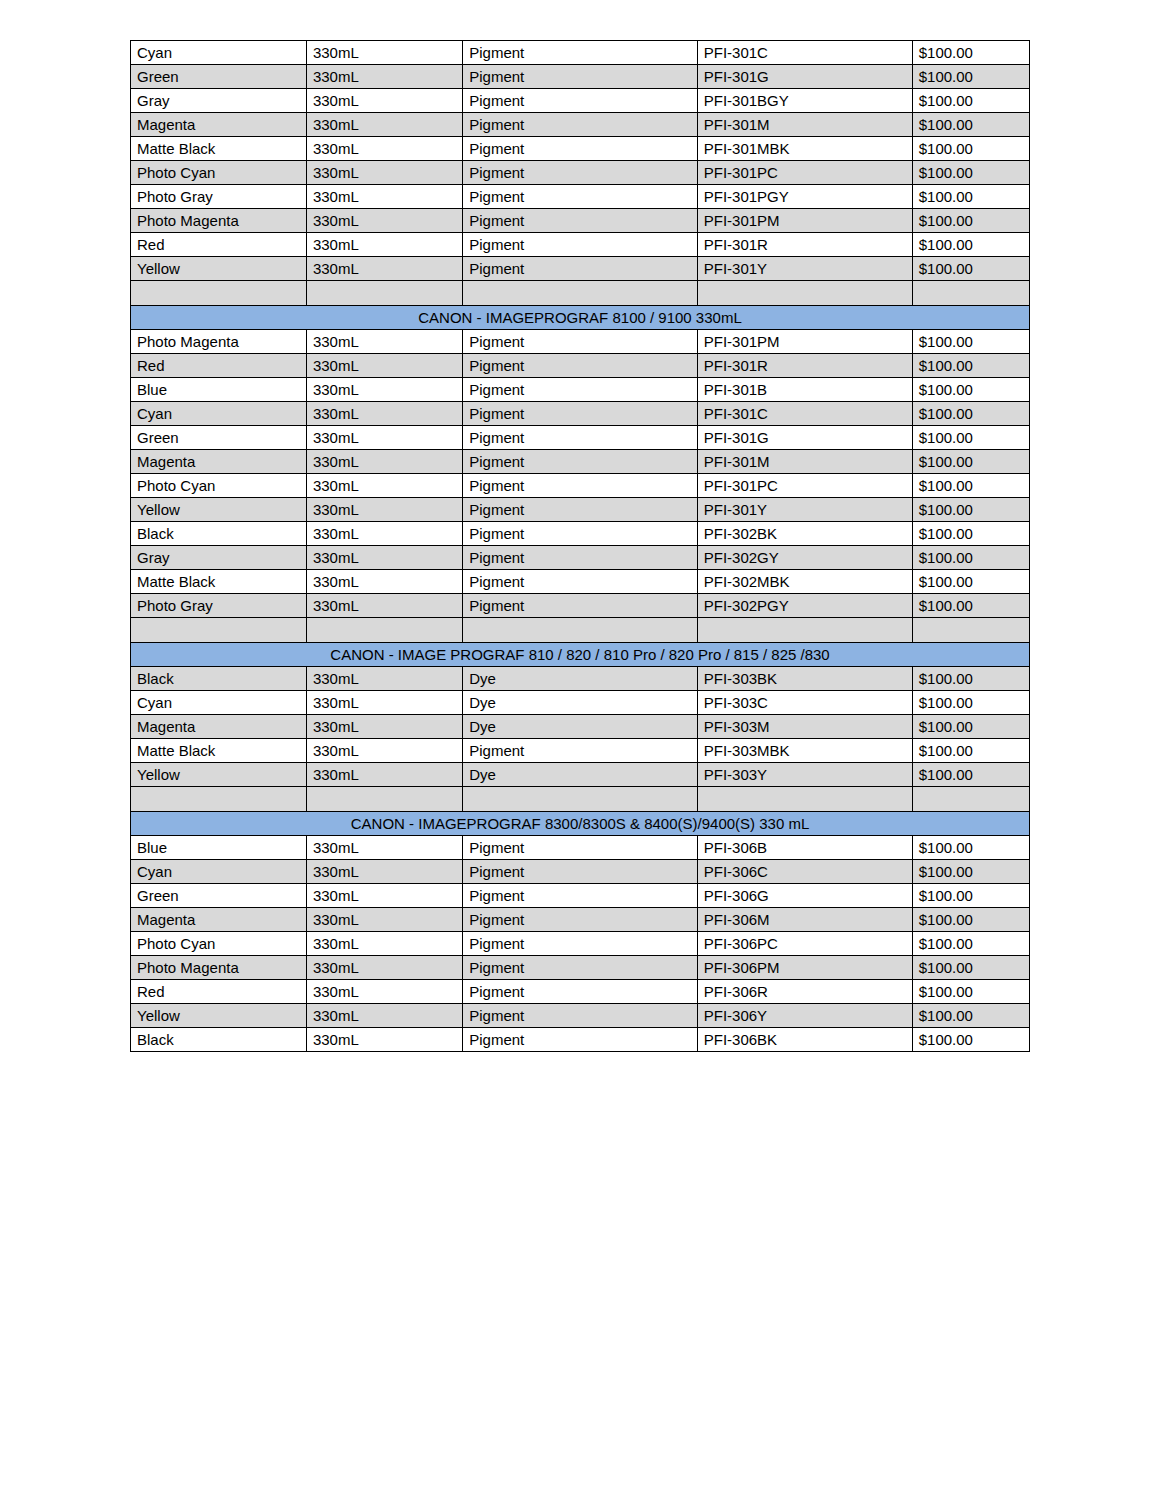| Cyan | 330mL | Pigment | PFI-301C | $100.00 |
| Green | 330mL | Pigment | PFI-301G | $100.00 |
| Gray | 330mL | Pigment | PFI-301BGY | $100.00 |
| Magenta | 330mL | Pigment | PFI-301M | $100.00 |
| Matte Black | 330mL | Pigment | PFI-301MBK | $100.00 |
| Photo Cyan | 330mL | Pigment | PFI-301PC | $100.00 |
| Photo Gray | 330mL | Pigment | PFI-301PGY | $100.00 |
| Photo Magenta | 330mL | Pigment | PFI-301PM | $100.00 |
| Red | 330mL | Pigment | PFI-301R | $100.00 |
| Yellow | 330mL | Pigment | PFI-301Y | $100.00 |
| CANON - IMAGEPROGRAF 8100 / 9100 330mL |
| Photo Magenta | 330mL | Pigment | PFI-301PM | $100.00 |
| Red | 330mL | Pigment | PFI-301R | $100.00 |
| Blue | 330mL | Pigment | PFI-301B | $100.00 |
| Cyan | 330mL | Pigment | PFI-301C | $100.00 |
| Green | 330mL | Pigment | PFI-301G | $100.00 |
| Magenta | 330mL | Pigment | PFI-301M | $100.00 |
| Photo Cyan | 330mL | Pigment | PFI-301PC | $100.00 |
| Yellow | 330mL | Pigment | PFI-301Y | $100.00 |
| Black | 330mL | Pigment | PFI-302BK | $100.00 |
| Gray | 330mL | Pigment | PFI-302GY | $100.00 |
| Matte Black | 330mL | Pigment | PFI-302MBK | $100.00 |
| Photo Gray | 330mL | Pigment | PFI-302PGY | $100.00 |
| CANON - IMAGE PROGRAF 810 / 820 / 810 Pro / 820 Pro / 815 / 825 /830 |
| Black | 330mL | Dye | PFI-303BK | $100.00 |
| Cyan | 330mL | Dye | PFI-303C | $100.00 |
| Magenta | 330mL | Dye | PFI-303M | $100.00 |
| Matte Black | 330mL | Pigment | PFI-303MBK | $100.00 |
| Yellow | 330mL | Dye | PFI-303Y | $100.00 |
| CANON - IMAGEPROGRAF 8300/8300S & 8400(S)/9400(S) 330 mL |
| Blue | 330mL | Pigment | PFI-306B | $100.00 |
| Cyan | 330mL | Pigment | PFI-306C | $100.00 |
| Green | 330mL | Pigment | PFI-306G | $100.00 |
| Magenta | 330mL | Pigment | PFI-306M | $100.00 |
| Photo Cyan | 330mL | Pigment | PFI-306PC | $100.00 |
| Photo Magenta | 330mL | Pigment | PFI-306PM | $100.00 |
| Red | 330mL | Pigment | PFI-306R | $100.00 |
| Yellow | 330mL | Pigment | PFI-306Y | $100.00 |
| Black | 330mL | Pigment | PFI-306BK | $100.00 |